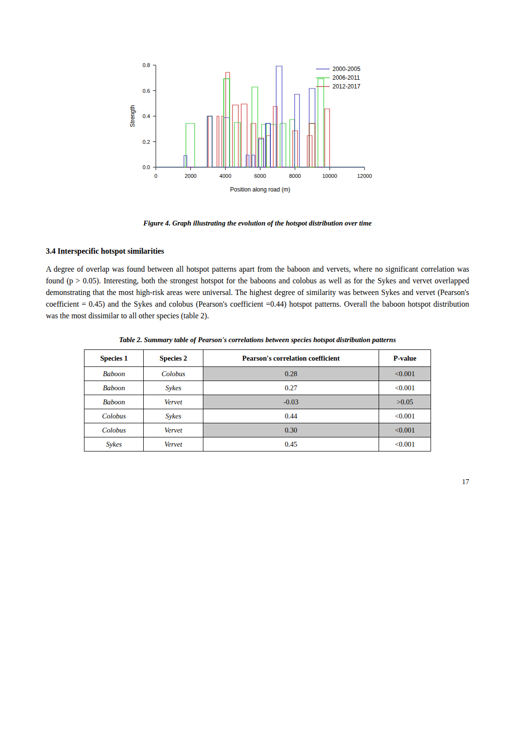0.0 0.2 0.4 0.6 0.8 0 2000 4000 6000 8000 10000 12000 Position along road (m) Strength 2000-2005 2006-2011 2012-2017
Figure 4. Graph illustrating the evolution of the hotspot distribution over time
3.4 Interspecific hotspot similarities
A degree of overlap was found between all hotspot patterns apart from the baboon and vervets, where no significant correlation was found (p > 0.05). Interesting, both the strongest hotspot for the baboons and colobus as well as for the Sykes and vervet overlapped demonstrating that the most high-risk areas were universal. The highest degree of similarity was between Sykes and vervet (Pearson's coefficient = 0.45) and the Sykes and colobus (Pearson's coefficient =0.44) hotspot patterns. Overall the baboon hotspot distribution was the most dissimilar to all other species (table 2).
Table 2. Summary table of Pearson's correlations between species hotspot distribution patterns
| Species 1 | Species 2 | Pearson's correlation coefficient | P-value |
| --- | --- | --- | --- |
| Baboon | Colobus | 0.28 | <0.001 |
| Baboon | Sykes | 0.27 | <0.001 |
| Baboon | Vervet | -0.03 | >0.05 |
| Colobus | Sykes | 0.44 | <0.001 |
| Colobus | Vervet | 0.30 | <0.001 |
| Sykes | Vervet | 0.45 | <0.001 |
17